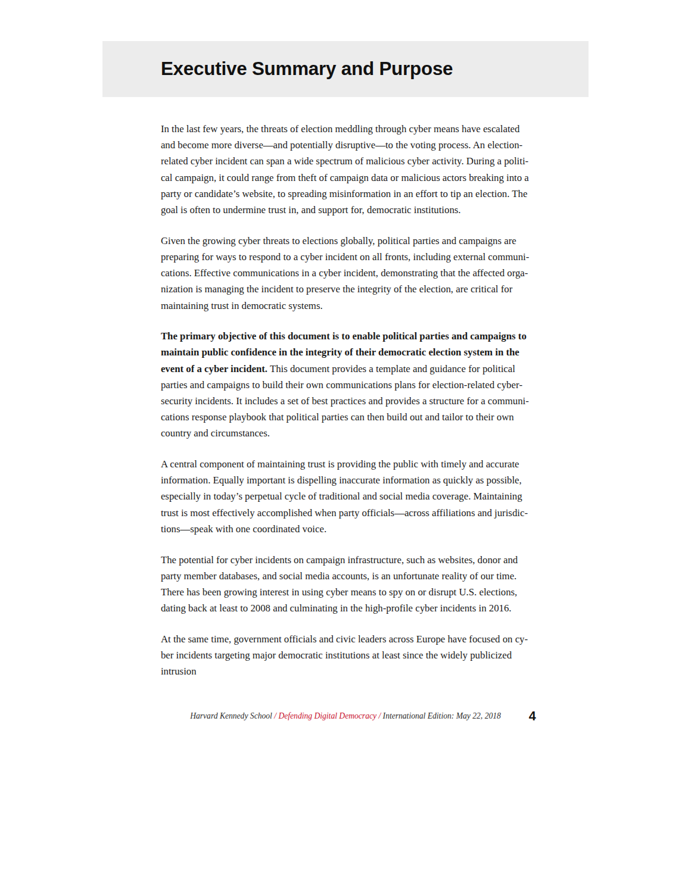Executive Summary and Purpose
In the last few years, the threats of election meddling through cyber means have escalated and become more diverse—and potentially disruptive—to the voting process. An election-related cyber incident can span a wide spectrum of malicious cyber activity. During a political campaign, it could range from theft of campaign data or malicious actors breaking into a party or candidate’s website, to spreading misinformation in an effort to tip an election. The goal is often to undermine trust in, and support for, democratic institutions.
Given the growing cyber threats to elections globally, political parties and campaigns are preparing for ways to respond to a cyber incident on all fronts, including external communications. Effective communications in a cyber incident, demonstrating that the affected organization is managing the incident to preserve the integrity of the election, are critical for maintaining trust in democratic systems.
The primary objective of this document is to enable political parties and campaigns to maintain public confidence in the integrity of their democratic election system in the event of a cyber incident. This document provides a template and guidance for political parties and campaigns to build their own communications plans for election-related cybersecurity incidents. It includes a set of best practices and provides a structure for a communications response playbook that political parties can then build out and tailor to their own country and circumstances.
A central component of maintaining trust is providing the public with timely and accurate information. Equally important is dispelling inaccurate information as quickly as possible, especially in today’s perpetual cycle of traditional and social media coverage. Maintaining trust is most effectively accomplished when party officials—across affiliations and jurisdictions—speak with one coordinated voice.
The potential for cyber incidents on campaign infrastructure, such as websites, donor and party member databases, and social media accounts, is an unfortunate reality of our time. There has been growing interest in using cyber means to spy on or disrupt U.S. elections, dating back at least to 2008 and culminating in the high-profile cyber incidents in 2016.
At the same time, government officials and civic leaders across Europe have focused on cyber incidents targeting major democratic institutions at least since the widely publicized intrusion
Harvard Kennedy School / Defending Digital Democracy / International Edition: May 22, 2018
4